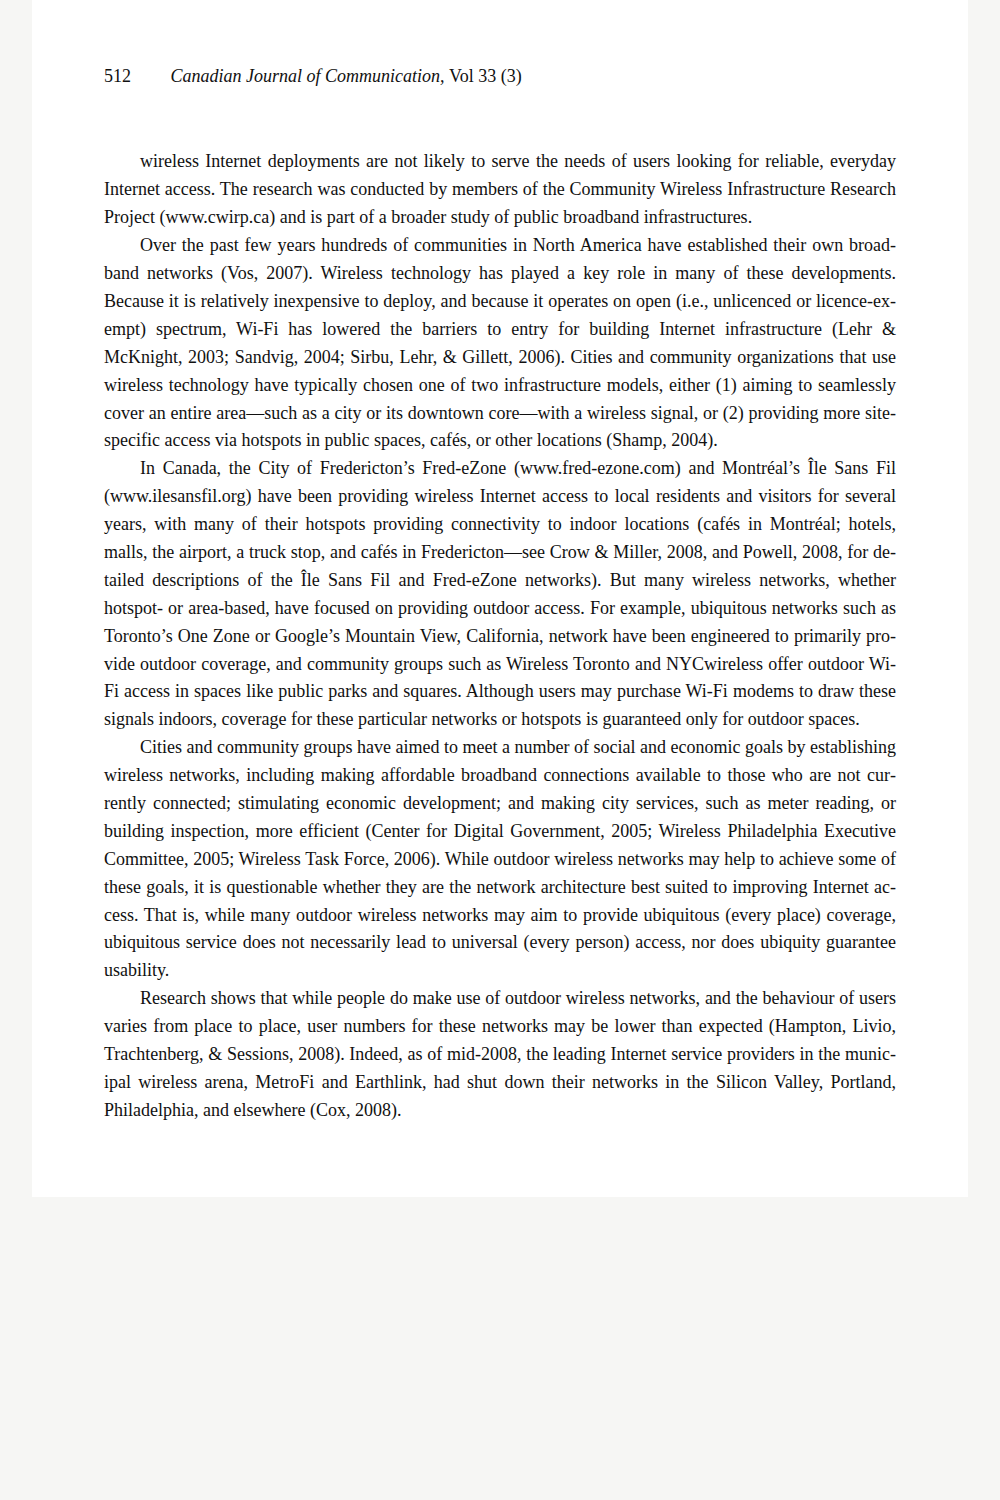512 Canadian Journal of Communication, Vol 33 (3)
wireless Internet deployments are not likely to serve the needs of users looking for reliable, everyday Internet access. The research was conducted by members of the Community Wireless Infrastructure Research Project (www.cwirp.ca) and is part of a broader study of public broadband infrastructures.
Over the past few years hundreds of communities in North America have established their own broadband networks (Vos, 2007). Wireless technology has played a key role in many of these developments. Because it is relatively inexpensive to deploy, and because it operates on open (i.e., unlicenced or licence-exempt) spectrum, Wi-Fi has lowered the barriers to entry for building Internet infrastructure (Lehr & McKnight, 2003; Sandvig, 2004; Sirbu, Lehr, & Gillett, 2006). Cities and community organizations that use wireless technology have typically chosen one of two infrastructure models, either (1) aiming to seamlessly cover an entire area—such as a city or its downtown core—with a wireless signal, or (2) providing more site-specific access via hotspots in public spaces, cafés, or other locations (Shamp, 2004).
In Canada, the City of Fredericton’s Fred-eZone (www.fred-ezone.com) and Montréal’s Île Sans Fil (www.ilesansfil.org) have been providing wireless Internet access to local residents and visitors for several years, with many of their hotspots providing connectivity to indoor locations (cafés in Montréal; hotels, malls, the airport, a truck stop, and cafés in Fredericton—see Crow & Miller, 2008, and Powell, 2008, for detailed descriptions of the Île Sans Fil and Fred-eZone networks). But many wireless networks, whether hotspot- or area-based, have focused on providing outdoor access. For example, ubiquitous networks such as Toronto’s One Zone or Google’s Mountain View, California, network have been engineered to primarily provide outdoor coverage, and community groups such as Wireless Toronto and NYCwireless offer outdoor Wi-Fi access in spaces like public parks and squares. Although users may purchase Wi-Fi modems to draw these signals indoors, coverage for these particular networks or hotspots is guaranteed only for outdoor spaces.
Cities and community groups have aimed to meet a number of social and economic goals by establishing wireless networks, including making affordable broadband connections available to those who are not currently connected; stimulating economic development; and making city services, such as meter reading, or building inspection, more efficient (Center for Digital Government, 2005; Wireless Philadelphia Executive Committee, 2005; Wireless Task Force, 2006). While outdoor wireless networks may help to achieve some of these goals, it is questionable whether they are the network architecture best suited to improving Internet access. That is, while many outdoor wireless networks may aim to provide ubiquitous (every place) coverage, ubiquitous service does not necessarily lead to universal (every person) access, nor does ubiquity guarantee usability.
Research shows that while people do make use of outdoor wireless networks, and the behaviour of users varies from place to place, user numbers for these networks may be lower than expected (Hampton, Livio, Trachtenberg, & Sessions, 2008). Indeed, as of mid-2008, the leading Internet service providers in the municipal wireless arena, MetroFi and Earthlink, had shut down their networks in the Silicon Valley, Portland, Philadelphia, and elsewhere (Cox, 2008).